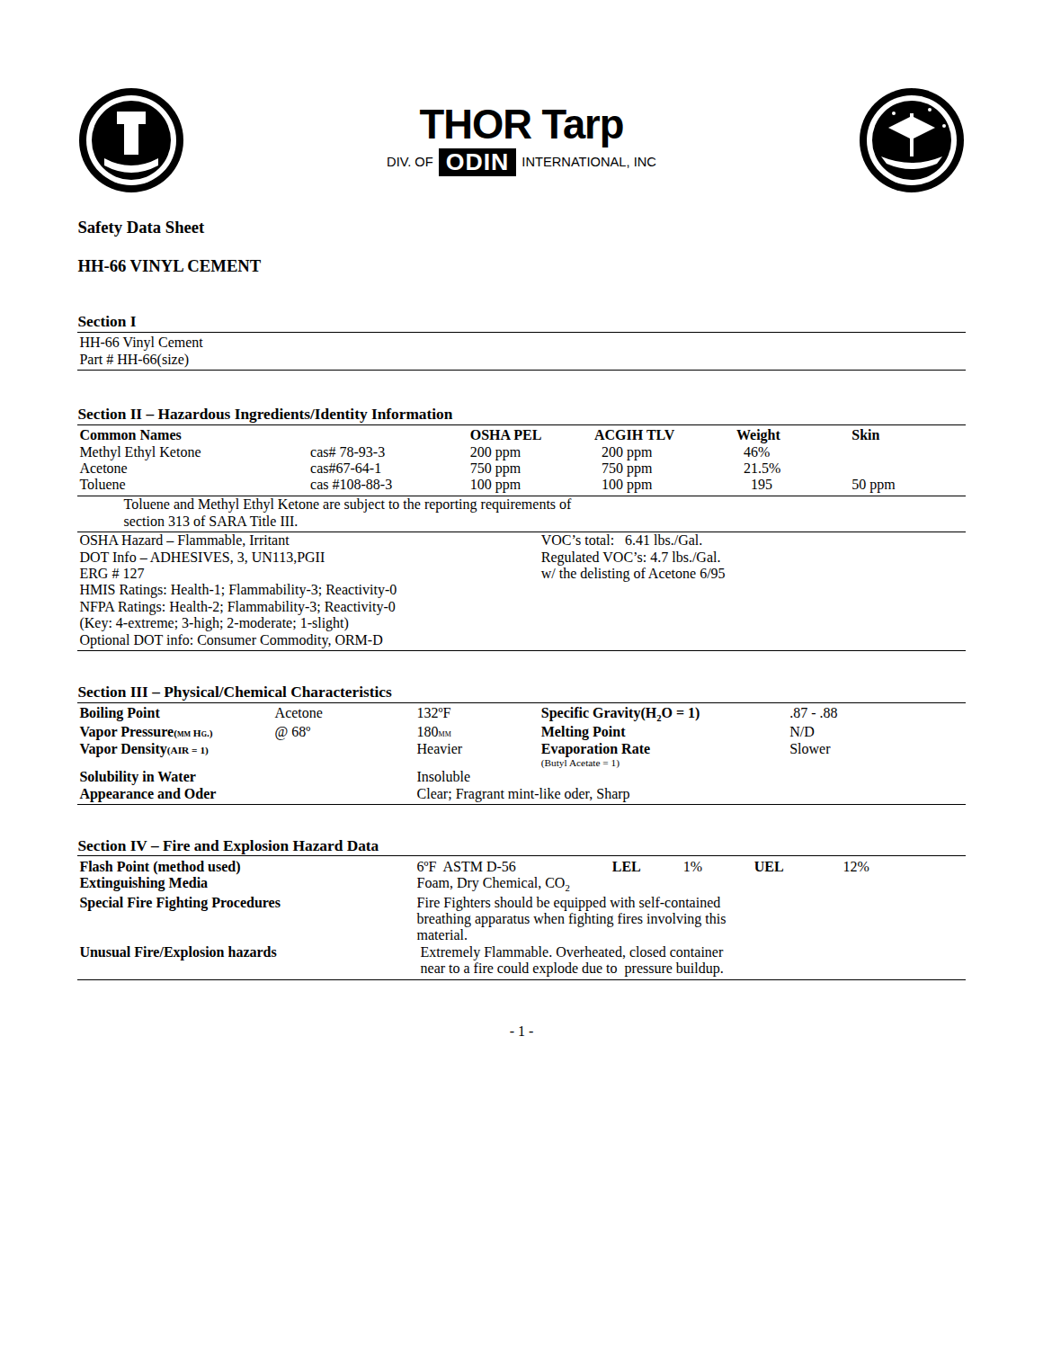THOR Tarp
DIV. OF ODIN INTERNATIONAL, INC
Safety Data Sheet
HH-66 VINYL CEMENT
Section I
| HH-66 Vinyl Cement |
| Part # HH-66(size) |
Section II – Hazardous Ingredients/Identity Information
| Common Names | | OSHA PEL | ACGIH TLV | Weight | Skin |
| Methyl Ethyl Ketone | cas# 78-93-3 | 200 ppm | 200 ppm | 46% | |
| Acetone | cas#67-64-1 | 750 ppm | 750 ppm | 21.5% | |
| Toluene | cas #108-88-3 | 100 ppm | 100 ppm | 195 | 50 ppm |
| Toluene and Methyl Ethyl Ketone are subject to the reporting requirements of |
| section 313 of SARA Title III. |
| OSHA Hazard – Flammable, Irritant | VOC’s total: 6.41 lbs./Gal. |
| DOT Info – ADHESIVES, 3, UN113,PGII | Regulated VOC’s: 4.7 lbs./Gal. |
| ERG # 127 | w/ the delisting of Acetone 6/95 |
| HMIS Ratings: Health-1; Flammability-3; Reactivity-0 |
| NFPA Ratings: Health-2; Flammability-3; Reactivity-0 |
| (Key: 4-extreme; 3-high; 2-moderate; 1-slight) |
| Optional DOT info: Consumer Commodity, ORM-D |
Section III – Physical/Chemical Characteristics
| Boiling Point | Acetone | 132ºF | Specific Gravity(H 2 O = 1) | .87 - .88 |
| Vapor Pressure (mm Hg.) | @ 68º | 180 mm | Melting Point | N/D |
| Vapor Density (AIR = 1) | | Heavier | Evaporation Rate | Slower |
| | | | (Butyl Acetate = 1) | |
| Solubility in Water | Insoluble |
| Appearance and Oder | Clear; Fragrant mint-like oder, Sharp |
Section IV – Fire and Explosion Hazard Data
| Flash Point (method used) | 6ºF ASTM D-56 | LEL | 1% | UEL | 12% |
| Extinguishing Media | Foam, Dry Chemical, CO 2 |
| Special Fire Fighting Procedures | Fire Fighters should be equipped with self-contained |
| | breathing apparatus when fighting fires involving this |
| | material. |
| Unusual Fire/Explosion hazards | Extremely Flammable. Overheated, closed container |
| | near to a fire could explode due to pressure buildup. |
- 1 -